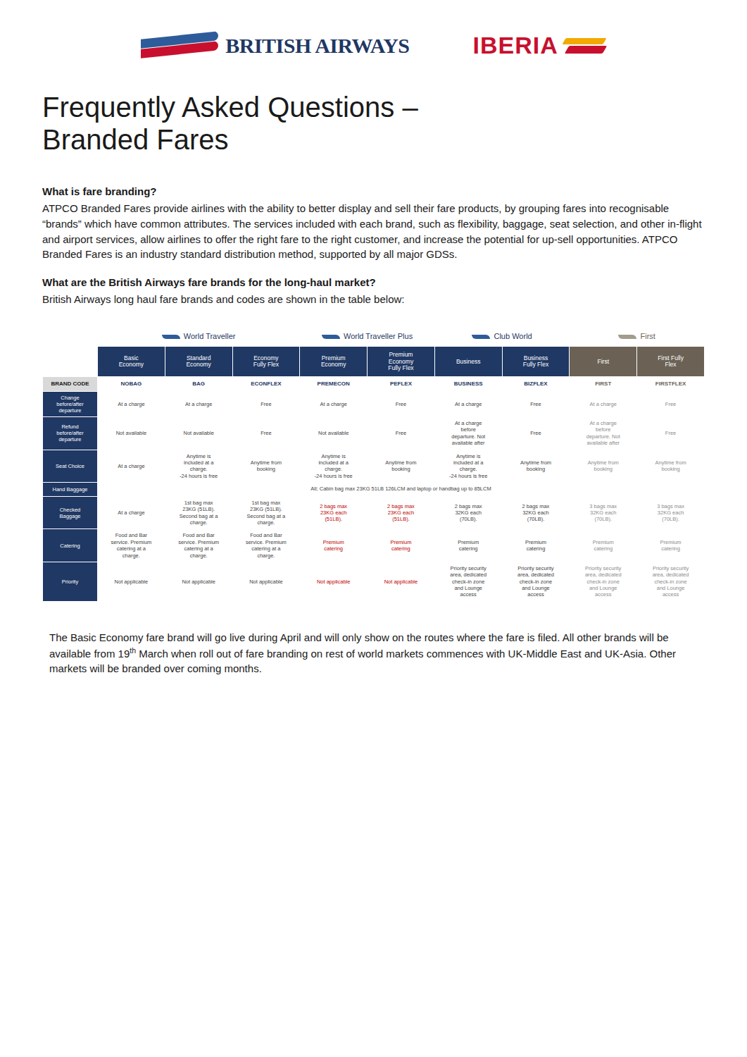BRITISH AIRWAYS
IBERIA
Frequently Asked Questions –
Branded Fares
What is fare branding?
ATPCO Branded Fares provide airlines with the ability to better display and sell their fare products, by grouping fares into recognisable “brands” which have common attributes. The services included with each brand, such as flexibility, baggage, seat selection, and other in-flight and airport services, allow airlines to offer the right fare to the right customer, and increase the potential for up-sell opportunities. ATPCO Branded Fares is an industry standard distribution method, supported by all major GDSs.
What are the British Airways fare brands for the long-haul market?
British Airways long haul fare brands and codes are shown in the table below:
| | World Traveller | World Traveller Plus | Club World | First |
| | Basic Economy | Standard Economy | Economy Fully Flex | Premium Economy | Premium Economy Fully Flex | Business | Business Fully Flex | First | First Fully Flex |
| BRAND CODE | NOBAG | BAG | ECONFLEX | PREMECON | PEFLEX | BUSINESS | BIZFLEX | FIRST | FIRSTFLEX |
| Change before/after departure | At a charge | At a charge | Free | At a charge | Free | At a charge | Free | At a charge | Free |
| Refund before/after departure | Not available | Not available | Free | Not available | Free | At a charge before departure. Not available after | Free | At a charge before departure. Not available after | Free |
| Seat Choice | At a charge | Anytime is included at a charge. -24 hours is free | Anytime from booking | Anytime is included at a charge. -24 hours is free | Anytime from booking | Anytime is included at a charge. -24 hours is free | Anytime from booking | Anytime from booking | Anytime from booking |
| Hand Baggage | All; Cabin bag max 23KG 51LB 126LCM and laptop or handbag up to 85LCM |
| Checked Baggage | At a charge | 1st bag max 23KG (51LB). Second bag at a charge. | 1st bag max 23KG (51LB). Second bag at a charge. | 2 bags max 23KG each (51LB). | 2 bags max 23KG each (51LB). | 2 bags max 32KG each (70LB). | 2 bags max 32KG each (70LB). | 3 bags max 32KG each (70LB). | 3 bags max 32KG each (70LB). |
| Catering | Food and Bar service. Premium catering at a charge. | Food and Bar service. Premium catering at a charge. | Food and Bar service. Premium catering at a charge. | Premium catering | Premium catering | Premium catering | Premium catering | Premium catering | Premium catering |
| Priority | Not applicable | Not applicable | Not applicable | Not applicable | Not applicable | Priority security area, dedicated check-in zone and Lounge access | Priority security area, dedicated check-in zone and Lounge access | Priority security area, dedicated check-in zone and Lounge access | Priority security area, dedicated check-in zone and Lounge access |
The Basic Economy fare brand will go live during April and will only show on the routes where the fare is filed. All other brands will be available from 19th March when roll out of fare branding on rest of world markets commences with UK-Middle East and UK-Asia. Other markets will be branded over coming months.